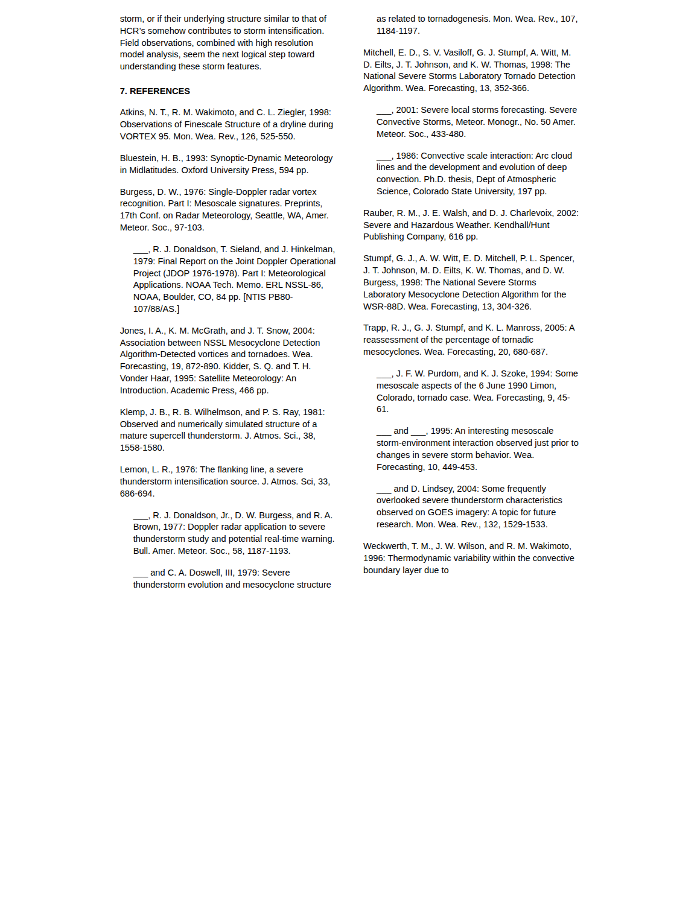storm, or if their underlying structure similar to that of HCR’s somehow contributes to storm intensification. Field observations, combined with high resolution model analysis, seem the next logical step toward understanding these storm features.
7. REFERENCES
Atkins, N. T., R. M. Wakimoto, and C. L. Ziegler, 1998: Observations of Finescale Structure of a dryline during VORTEX 95. Mon. Wea. Rev., 126, 525-550.
Bluestein, H. B., 1993: Synoptic-Dynamic Meteorology in Midlatitudes. Oxford University Press, 594 pp.
Burgess, D. W., 1976: Single-Doppler radar vortex recognition. Part I: Mesoscale signatures. Preprints, 17th Conf. on Radar Meteorology, Seattle, WA, Amer. Meteor. Soc., 97-103.
___, R. J. Donaldson, T. Sieland, and J. Hinkelman, 1979: Final Report on the Joint Doppler Operational Project (JDOP 1976-1978). Part I: Meteorological Applications. NOAA Tech. Memo. ERL NSSL-86, NOAA, Boulder, CO, 84 pp. [NTIS PB80-107/88/AS.]
Jones, I. A., K. M. McGrath, and J. T. Snow, 2004: Association between NSSL Mesocyclone Detection Algorithm-Detected vortices and tornadoes. Wea. Forecasting, 19, 872-890. Kidder, S. Q. and T. H. Vonder Haar, 1995: Satellite Meteorology: An Introduction. Academic Press, 466 pp.
Klemp, J. B., R. B. Wilhelmson, and P. S. Ray, 1981: Observed and numerically simulated structure of a mature supercell thunderstorm. J. Atmos. Sci., 38, 1558-1580.
Lemon, L. R., 1976: The flanking line, a severe thunderstorm intensification source. J. Atmos. Sci, 33, 686-694.
___, R. J. Donaldson, Jr., D. W. Burgess, and R. A. Brown, 1977: Doppler radar application to severe thunderstorm study and potential real-time warning. Bull. Amer. Meteor. Soc., 58, 1187-1193.
___ and C. A. Doswell, III, 1979: Severe thunderstorm evolution and mesocyclone structure as related to tornadogenesis. Mon. Wea. Rev., 107, 1184-1197.
Mitchell, E. D., S. V. Vasiloff, G. J. Stumpf, A. Witt, M. D. Eilts, J. T. Johnson, and K. W. Thomas, 1998: The National Severe Storms Laboratory Tornado Detection Algorithm. Wea. Forecasting, 13, 352-366.
___, 2001: Severe local storms forecasting. Severe Convective Storms, Meteor. Monogr., No. 50 Amer. Meteor. Soc., 433-480.
___, 1986: Convective scale interaction: Arc cloud lines and the development and evolution of deep convection. Ph.D. thesis, Dept of Atmospheric Science, Colorado State University, 197 pp.
Rauber, R. M., J. E. Walsh, and D. J. Charlevoix, 2002: Severe and Hazardous Weather. Kendhall/Hunt Publishing Company, 616 pp.
Stumpf, G. J., A. W. Witt, E. D. Mitchell, P. L. Spencer, J. T. Johnson, M. D. Eilts, K. W. Thomas, and D. W. Burgess, 1998: The National Severe Storms Laboratory Mesocyclone Detection Algorithm for the WSR-88D. Wea. Forecasting, 13, 304-326.
Trapp, R. J., G. J. Stumpf, and K. L. Manross, 2005: A reassessment of the percentage of tornadic mesocyclones. Wea. Forecasting, 20, 680-687.
___, J. F. W. Purdom, and K. J. Szoke, 1994: Some mesoscale aspects of the 6 June 1990 Limon, Colorado, tornado case. Wea. Forecasting, 9, 45-61.
___ and ___, 1995: An interesting mesoscale storm-environment interaction observed just prior to changes in severe storm behavior. Wea. Forecasting, 10, 449-453.
___ and D. Lindsey, 2004: Some frequently overlooked severe thunderstorm characteristics observed on GOES imagery: A topic for future research. Mon. Wea. Rev., 132, 1529-1533.
Weckwerth, T. M., J. W. Wilson, and R. M. Wakimoto, 1996: Thermodynamic variability within the convective boundary layer due to